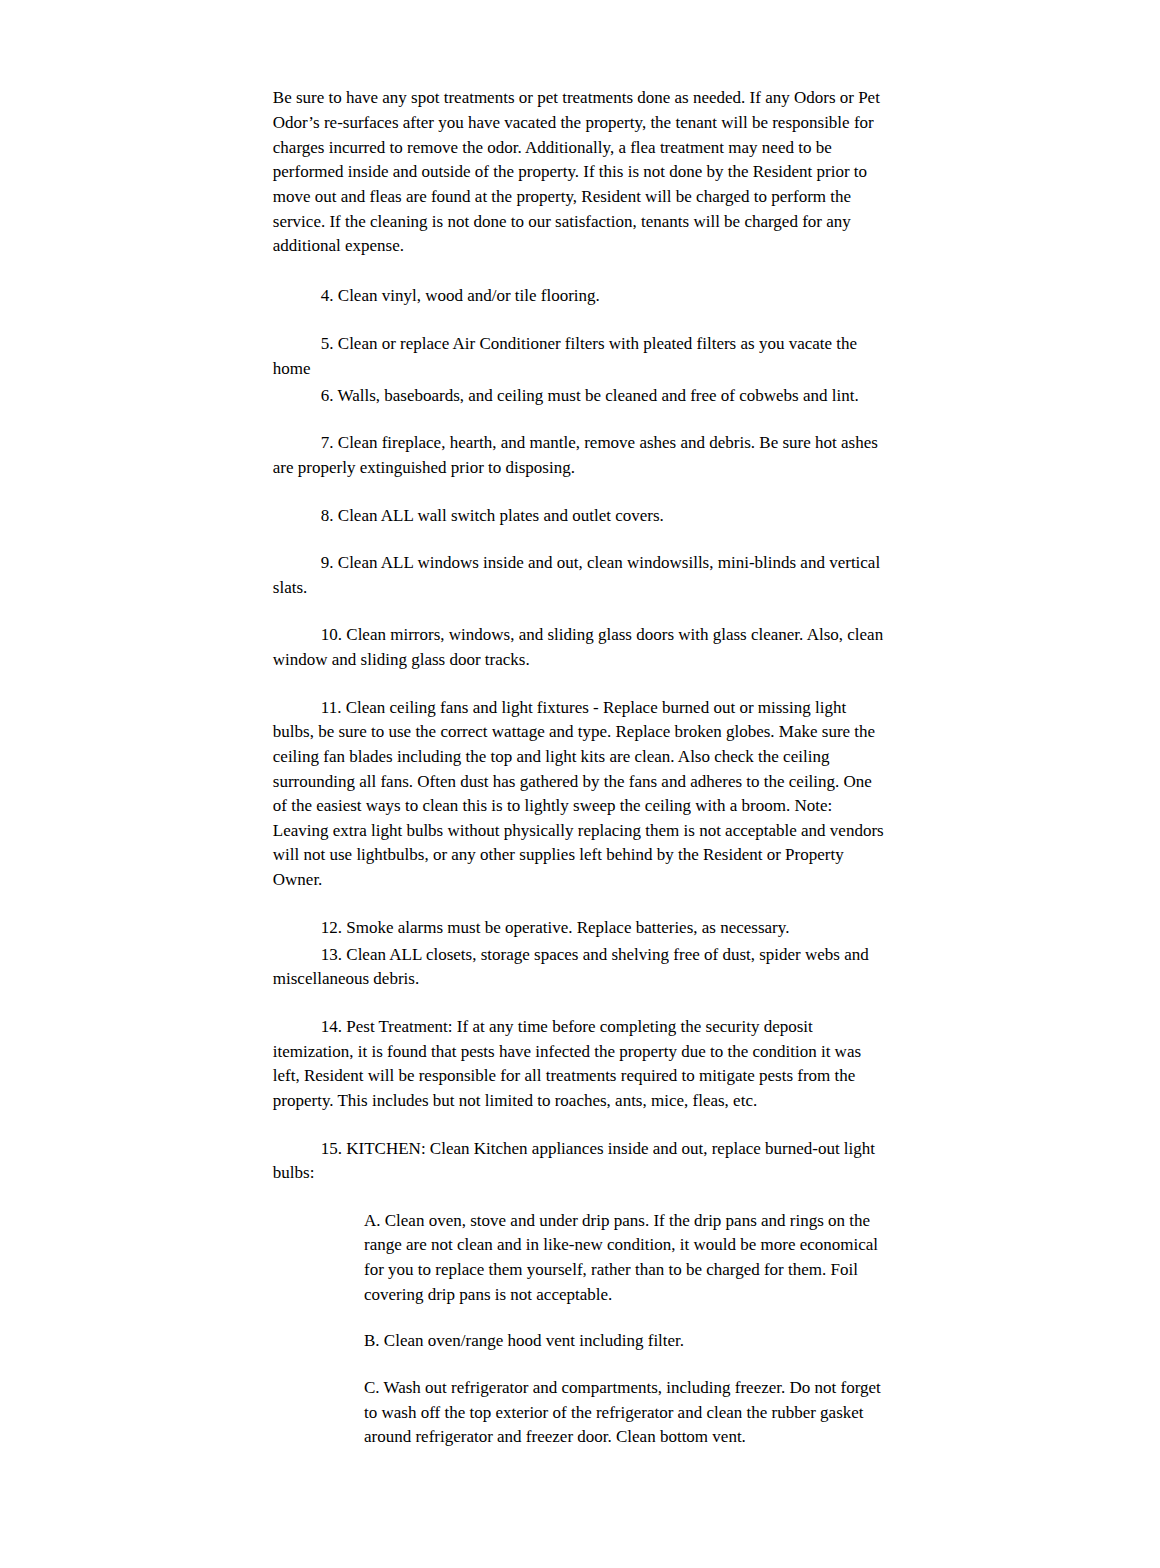Be sure to have any spot treatments or pet treatments done as needed. If any Odors or Pet Odor’s re-surfaces after you have vacated the property, the tenant will be responsible for charges incurred to remove the odor. Additionally, a flea treatment may need to be performed inside and outside of the property. If this is not done by the Resident prior to move out and fleas are found at the property, Resident will be charged to perform the service. If the cleaning is not done to our satisfaction, tenants will be charged for any additional expense.
4. Clean vinyl, wood and/or tile flooring.
5. Clean or replace Air Conditioner filters with pleated filters as you vacate the home
6. Walls, baseboards, and ceiling must be cleaned and free of cobwebs and lint.
7. Clean fireplace, hearth, and mantle, remove ashes and debris. Be sure hot ashes are properly extinguished prior to disposing.
8. Clean ALL wall switch plates and outlet covers.
9. Clean ALL windows inside and out, clean windowsills, mini-blinds and vertical slats.
10. Clean mirrors, windows, and sliding glass doors with glass cleaner. Also, clean window and sliding glass door tracks.
11. Clean ceiling fans and light fixtures - Replace burned out or missing light bulbs, be sure to use the correct wattage and type. Replace broken globes. Make sure the ceiling fan blades including the top and light kits are clean. Also check the ceiling surrounding all fans. Often dust has gathered by the fans and adheres to the ceiling. One of the easiest ways to clean this is to lightly sweep the ceiling with a broom. Note: Leaving extra light bulbs without physically replacing them is not acceptable and vendors will not use lightbulbs, or any other supplies left behind by the Resident or Property Owner.
12. Smoke alarms must be operative. Replace batteries, as necessary.
13. Clean ALL closets, storage spaces and shelving free of dust, spider webs and miscellaneous debris.
14. Pest Treatment: If at any time before completing the security deposit itemization, it is found that pests have infected the property due to the condition it was left, Resident will be responsible for all treatments required to mitigate pests from the property. This includes but not limited to roaches, ants, mice, fleas, etc.
15. KITCHEN: Clean Kitchen appliances inside and out, replace burned-out light bulbs:
A. Clean oven, stove and under drip pans. If the drip pans and rings on the range are not clean and in like-new condition, it would be more economical for you to replace them yourself, rather than to be charged for them. Foil covering drip pans is not acceptable.
B. Clean oven/range hood vent including filter.
C. Wash out refrigerator and compartments, including freezer. Do not forget to wash off the top exterior of the refrigerator and clean the rubber gasket around refrigerator and freezer door. Clean bottom vent.